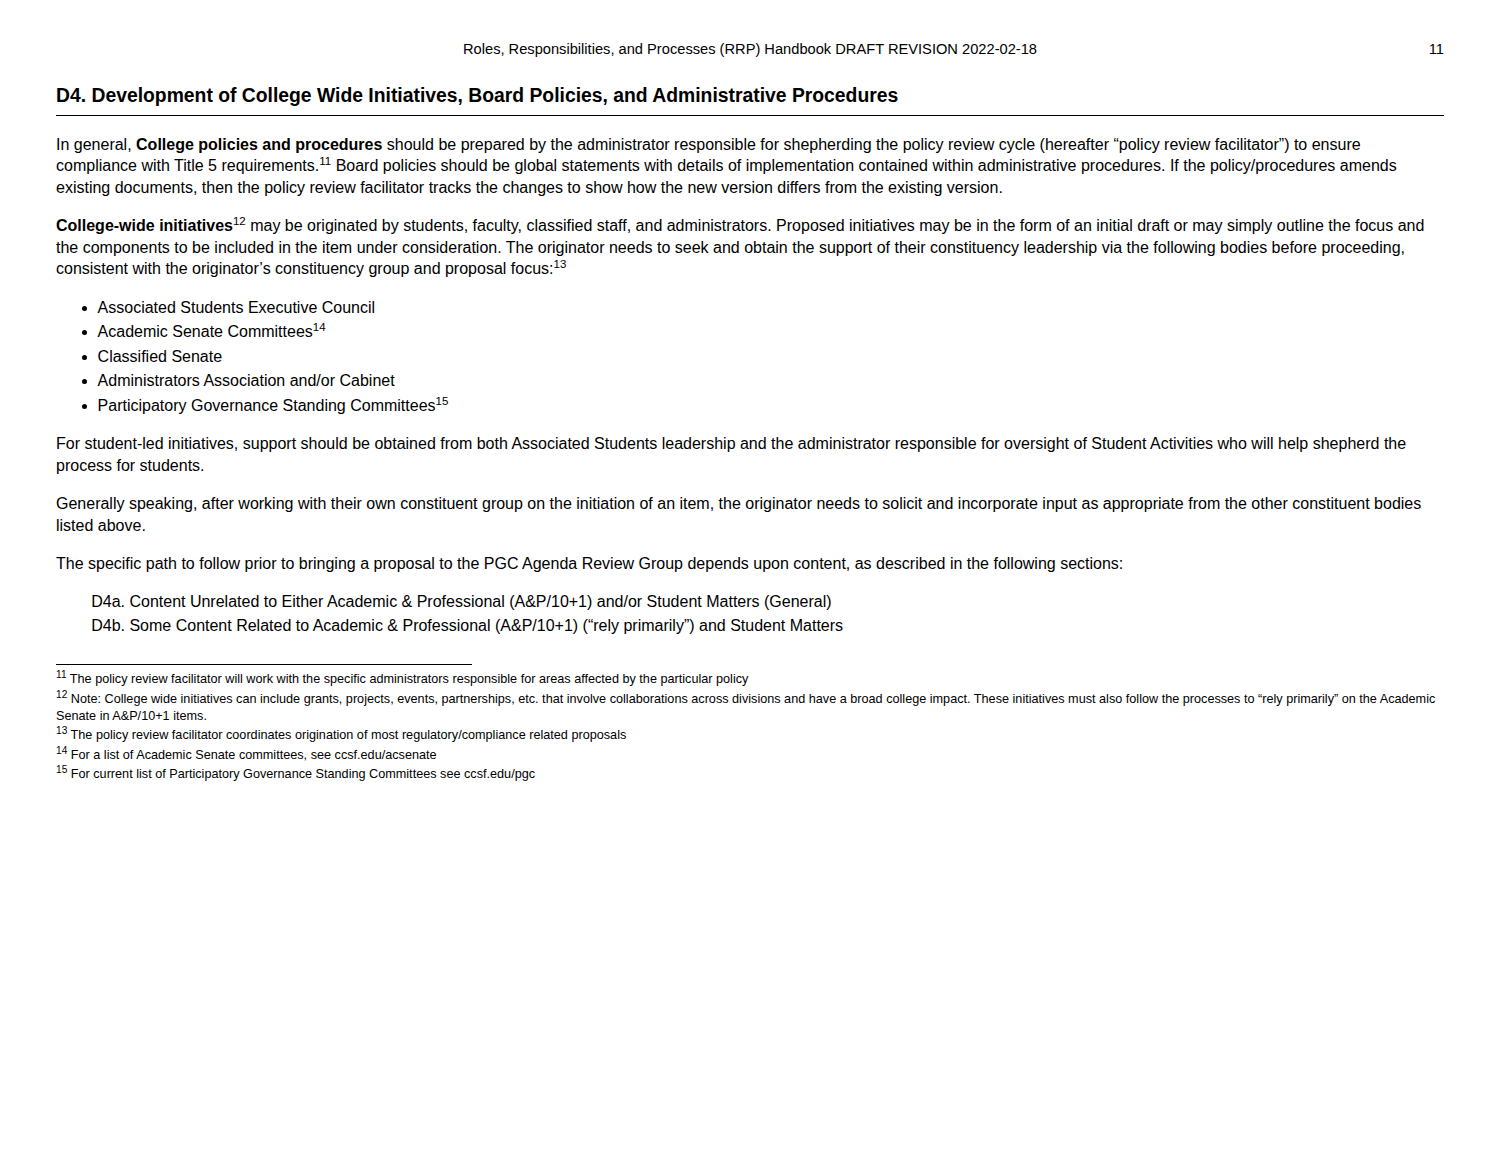Roles, Responsibilities, and Processes (RRP) Handbook DRAFT REVISION 2022-02-18 11
D4. Development of College Wide Initiatives, Board Policies, and Administrative Procedures
In general, College policies and procedures should be prepared by the administrator responsible for shepherding the policy review cycle (hereafter “policy review facilitator”) to ensure compliance with Title 5 requirements.11 Board policies should be global statements with details of implementation contained within administrative procedures. If the policy/procedures amends existing documents, then the policy review facilitator tracks the changes to show how the new version differs from the existing version.
College-wide initiatives12 may be originated by students, faculty, classified staff, and administrators. Proposed initiatives may be in the form of an initial draft or may simply outline the focus and the components to be included in the item under consideration. The originator needs to seek and obtain the support of their constituency leadership via the following bodies before proceeding, consistent with the originator’s constituency group and proposal focus:13
Associated Students Executive Council
Academic Senate Committees14
Classified Senate
Administrators Association and/or Cabinet
Participatory Governance Standing Committees15
For student-led initiatives, support should be obtained from both Associated Students leadership and the administrator responsible for oversight of Student Activities who will help shepherd the process for students.
Generally speaking, after working with their own constituent group on the initiation of an item, the originator needs to solicit and incorporate input as appropriate from the other constituent bodies listed above.
The specific path to follow prior to bringing a proposal to the PGC Agenda Review Group depends upon content, as described in the following sections:
D4a. Content Unrelated to Either Academic & Professional (A&P/10+1) and/or Student Matters (General)
D4b. Some Content Related to Academic & Professional (A&P/10+1) (“rely primarily”) and Student Matters
11 The policy review facilitator will work with the specific administrators responsible for areas affected by the particular policy
12 Note: College wide initiatives can include grants, projects, events, partnerships, etc. that involve collaborations across divisions and have a broad college impact. These initiatives must also follow the processes to “rely primarily” on the Academic Senate in A&P/10+1 items.
13 The policy review facilitator coordinates origination of most regulatory/compliance related proposals
14 For a list of Academic Senate committees, see ccsf.edu/acsenate
15 For current list of Participatory Governance Standing Committees see ccsf.edu/pgc